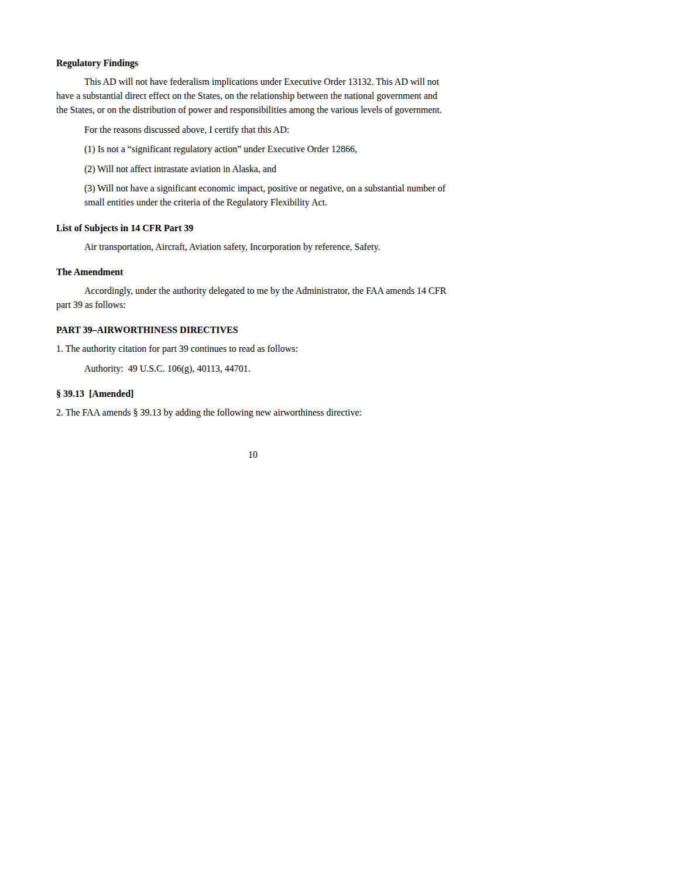Regulatory Findings
This AD will not have federalism implications under Executive Order 13132. This AD will not have a substantial direct effect on the States, on the relationship between the national government and the States, or on the distribution of power and responsibilities among the various levels of government.
For the reasons discussed above, I certify that this AD:
(1) Is not a “significant regulatory action” under Executive Order 12866,
(2) Will not affect intrastate aviation in Alaska, and
(3) Will not have a significant economic impact, positive or negative, on a substantial number of small entities under the criteria of the Regulatory Flexibility Act.
List of Subjects in 14 CFR Part 39
Air transportation, Aircraft, Aviation safety, Incorporation by reference, Safety.
The Amendment
Accordingly, under the authority delegated to me by the Administrator, the FAA amends 14 CFR part 39 as follows:
PART 39–AIRWORTHINESS DIRECTIVES
1. The authority citation for part 39 continues to read as follows:
Authority: 49 U.S.C. 106(g), 40113, 44701.
§ 39.13 [Amended]
2. The FAA amends § 39.13 by adding the following new airworthiness directive:
10